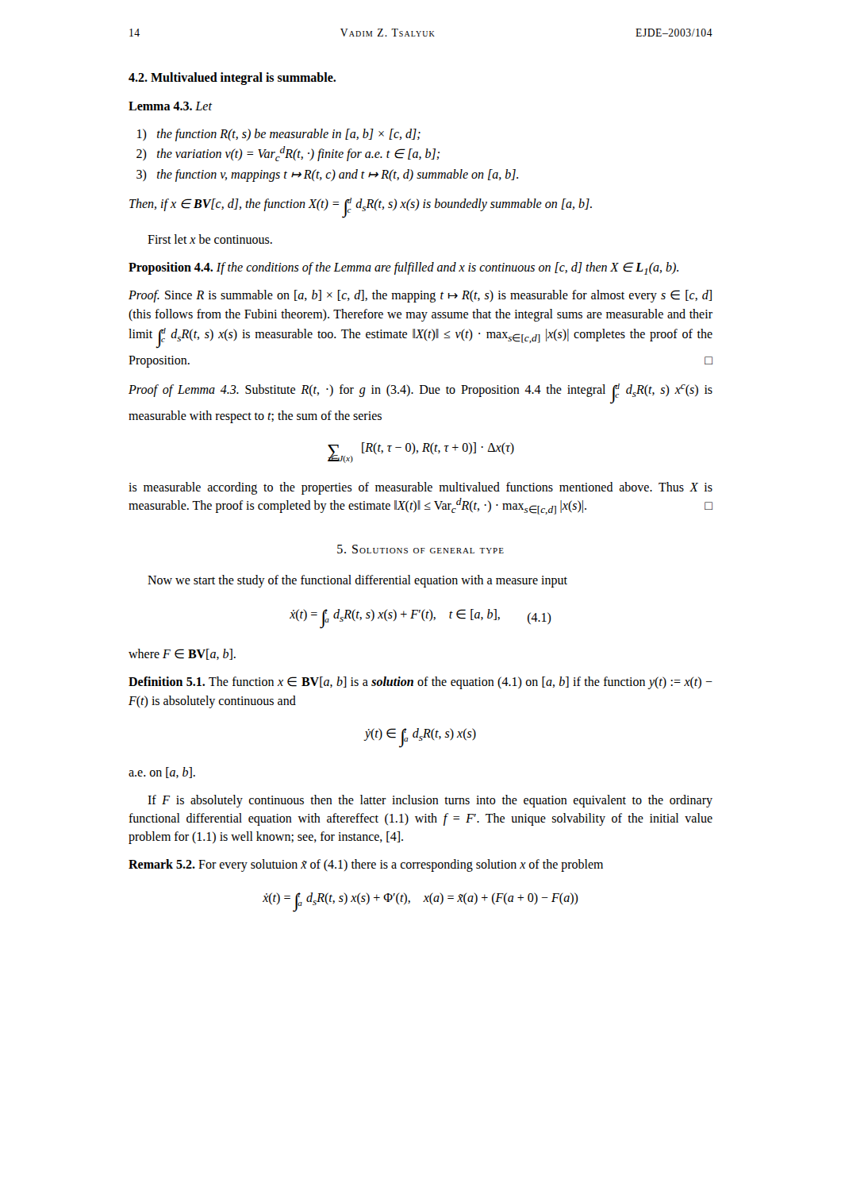14 Vadim Z. Tsalyuk EJDE–2003/104
4.2. Multivalued integral is summable.
Lemma 4.3. Let
1) the function R(t, s) be measurable in [a, b] × [c, d];
2) the variation v(t) = VarcdR(t, ·) finite for a.e. t ∈ [a, b];
3) the function v, mappings t ↦ R(t, c) and t ↦ R(t, d) summable on [a, b].
Then, if x ∈ BV[c, d], the function X(t) = ∫dc dsR(t, s) x(s) is boundedly summable on [a, b].
First let x be continuous.
Proposition 4.4. If the conditions of the Lemma are fulfilled and x is continuous on [c, d] then X ∈ L1(a, b).
Proof. Since R is summable on [a, b] × [c, d], the mapping t ↦ R(t, s) is measurable for almost every s ∈ [c, d] (this follows from the Fubini theorem). Therefore we may assume that the integral sums are measurable and their limit ∫dc dsR(t, s) x(s) is measurable too. The estimate ‖X(t)‖ ≤ v(t) · maxs∈[c,d] |x(s)| completes the proof of the Proposition. □
Proof of Lemma 4.3. Substitute R(t, ·) for g in (3.4). Due to Proposition 4.4 the integral ∫dc dsR(t, s) xc(s) is measurable with respect to t; the sum of the series
∑τ∈J(x) [R(t, τ − 0), R(t, τ + 0)] · Δx(τ)
is measurable according to the properties of measurable multivalued functions mentioned above. Thus X is measurable. The proof is completed by the estimate ‖X(t)‖ ≤ VarcdR(t, ·) · maxs∈[c,d] |x(s)|. □
5. Solutions of general type
Now we start the study of the functional differential equation with a measure input
ẋ(t) = ∫ta dsR(t, s) x(s) + F′(t), t ∈ [a, b], (4.1)
where F ∈ BV[a, b].
Definition 5.1. The function x ∈ BV[a, b] is a solution of the equation (4.1) on [a, b] if the function y(t) := x(t) − F(t) is absolutely continuous and
ẏ(t) ∈ ∫ta dsR(t, s) x(s)
a.e. on [a, b].
If F is absolutely continuous then the latter inclusion turns into the equation equivalent to the ordinary functional differential equation with aftereffect (1.1) with f = F′. The unique solvability of the initial value problem for (1.1) is well known; see, for instance, [4].
Remark 5.2. For every solutuion x̃ of (4.1) there is a corresponding solution x of the problem
ẋ(t) = ∫ta dsR(t, s) x(s) + Φ′(t), x(a) = x̃(a) + (F(a + 0) − F(a))